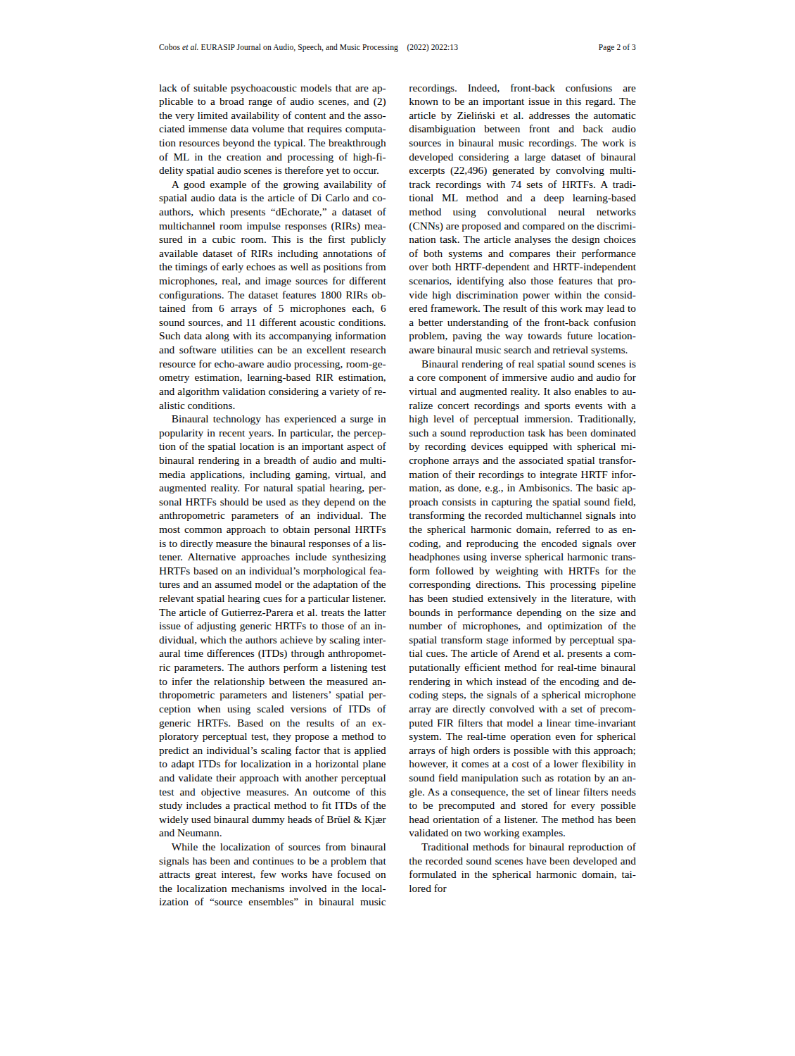Cobos et al. EURASIP Journal on Audio, Speech, and Music Processing(2022) 2022:13
Page 2 of 3
lack of suitable psychoacoustic models that are applicable to a broad range of audio scenes, and (2) the very limited availability of content and the associated immense data volume that requires computation resources beyond the typical. The breakthrough of ML in the creation and processing of high-fidelity spatial audio scenes is therefore yet to occur.
A good example of the growing availability of spatial audio data is the article of Di Carlo and co-authors, which presents “dEchorate,” a dataset of multichannel room impulse responses (RIRs) measured in a cubic room. This is the first publicly available dataset of RIRs including annotations of the timings of early echoes as well as positions from microphones, real, and image sources for different configurations. The dataset features 1800 RIRs obtained from 6 arrays of 5 microphones each, 6 sound sources, and 11 different acoustic conditions. Such data along with its accompanying information and software utilities can be an excellent research resource for echo-aware audio processing, room-geometry estimation, learning-based RIR estimation, and algorithm validation considering a variety of realistic conditions.
Binaural technology has experienced a surge in popularity in recent years. In particular, the perception of the spatial location is an important aspect of binaural rendering in a breadth of audio and multimedia applications, including gaming, virtual, and augmented reality. For natural spatial hearing, personal HRTFs should be used as they depend on the anthropometric parameters of an individual. The most common approach to obtain personal HRTFs is to directly measure the binaural responses of a listener. Alternative approaches include synthesizing HRTFs based on an individual’s morphological features and an assumed model or the adaptation of the relevant spatial hearing cues for a particular listener. The article of Gutierrez-Parera et al. treats the latter issue of adjusting generic HRTFs to those of an individual, which the authors achieve by scaling inter-aural time differences (ITDs) through anthropometric parameters. The authors perform a listening test to infer the relationship between the measured anthropometric parameters and listeners’ spatial perception when using scaled versions of ITDs of generic HRTFs. Based on the results of an exploratory perceptual test, they propose a method to predict an individual’s scaling factor that is applied to adapt ITDs for localization in a horizontal plane and validate their approach with another perceptual test and objective measures. An outcome of this study includes a practical method to fit ITDs of the widely used binaural dummy heads of Brüel & Kjær and Neumann.
While the localization of sources from binaural signals has been and continues to be a problem that attracts great interest, few works have focused on the localization mechanisms involved in the localization of “source ensembles” in binaural music recordings. Indeed, front-back confusions are known to be an important issue in this regard. The article by Zieliński et al. addresses the automatic disambiguation between front and back audio sources in binaural music recordings. The work is developed considering a large dataset of binaural excerpts (22,496) generated by convolving multi-track recordings with 74 sets of HRTFs. A traditional ML method and a deep learning-based method using convolutional neural networks (CNNs) are proposed and compared on the discrimination task. The article analyses the design choices of both systems and compares their performance over both HRTF-dependent and HRTF-independent scenarios, identifying also those features that provide high discrimination power within the considered framework. The result of this work may lead to a better understanding of the front-back confusion problem, paving the way towards future location-aware binaural music search and retrieval systems.
Binaural rendering of real spatial sound scenes is a core component of immersive audio and audio for virtual and augmented reality. It also enables to auralize concert recordings and sports events with a high level of perceptual immersion. Traditionally, such a sound reproduction task has been dominated by recording devices equipped with spherical microphone arrays and the associated spatial transformation of their recordings to integrate HRTF information, as done, e.g., in Ambisonics. The basic approach consists in capturing the spatial sound field, transforming the recorded multichannel signals into the spherical harmonic domain, referred to as encoding, and reproducing the encoded signals over headphones using inverse spherical harmonic transform followed by weighting with HRTFs for the corresponding directions. This processing pipeline has been studied extensively in the literature, with bounds in performance depending on the size and number of microphones, and optimization of the spatial transform stage informed by perceptual spatial cues. The article of Arend et al. presents a computationally efficient method for real-time binaural rendering in which instead of the encoding and decoding steps, the signals of a spherical microphone array are directly convolved with a set of precomputed FIR filters that model a linear time-invariant system. The real-time operation even for spherical arrays of high orders is possible with this approach; however, it comes at a cost of a lower flexibility in sound field manipulation such as rotation by an angle. As a consequence, the set of linear filters needs to be precomputed and stored for every possible head orientation of a listener. The method has been validated on two working examples.
Traditional methods for binaural reproduction of the recorded sound scenes have been developed and formulated in the spherical harmonic domain, tailored for